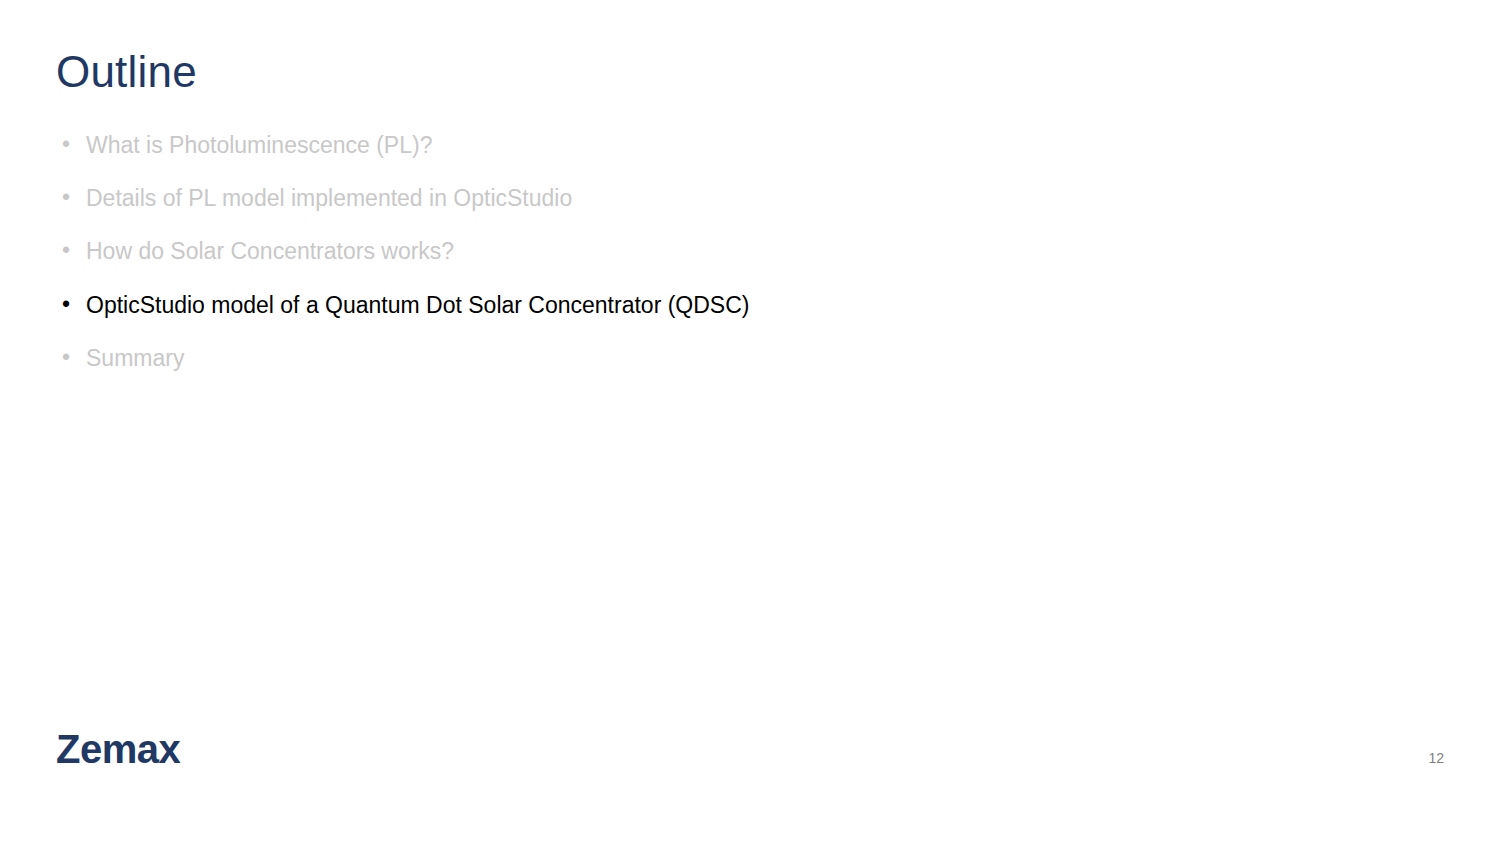Outline
What is Photoluminescence (PL)?
Details of PL model implemented in OpticStudio
How do Solar Concentrators works?
OpticStudio model of a Quantum Dot Solar Concentrator (QDSC)
Summary
Zemax
12